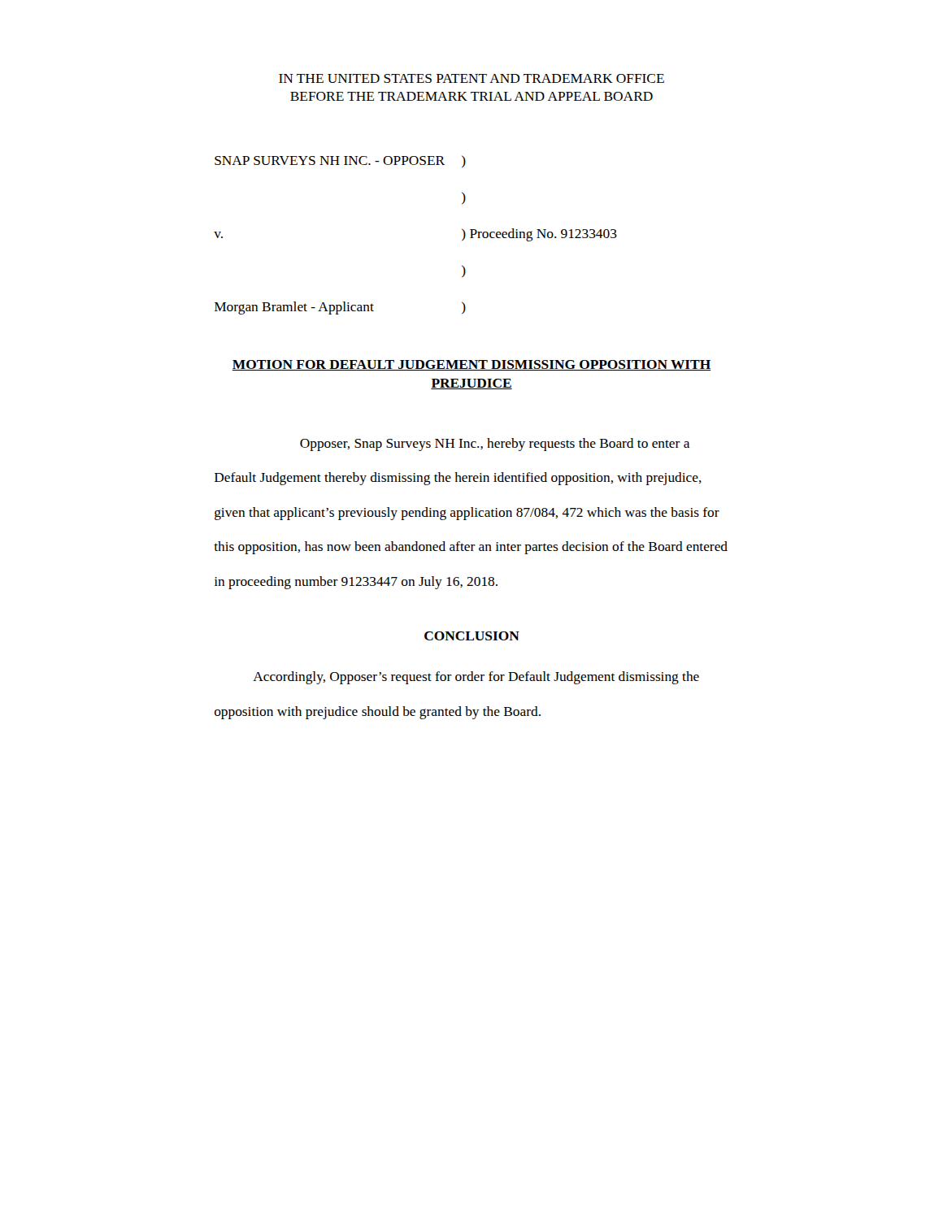IN THE UNITED STATES PATENT AND TRADEMARK OFFICE
BEFORE THE TRADEMARK TRIAL AND APPEAL BOARD
| SNAP SURVEYS NH INC. - OPPOSER | ) |
| | ) |
| v. | ) Proceeding No. 91233403 |
| | ) |
| Morgan Bramlet - Applicant | ) |
MOTION FOR DEFAULT JUDGEMENT DISMISSING OPPOSITION WITH PREJUDICE
Opposer, Snap Surveys NH Inc., hereby requests the Board to enter a Default Judgement thereby dismissing the herein identified opposition, with prejudice, given that applicant’s previously pending application 87/084, 472 which was the basis for this opposition, has now been abandoned after an inter partes decision of the Board entered in proceeding number 91233447 on July 16, 2018.
CONCLUSION
Accordingly, Opposer’s request for order for Default Judgement dismissing the opposition with prejudice should be granted by the Board.